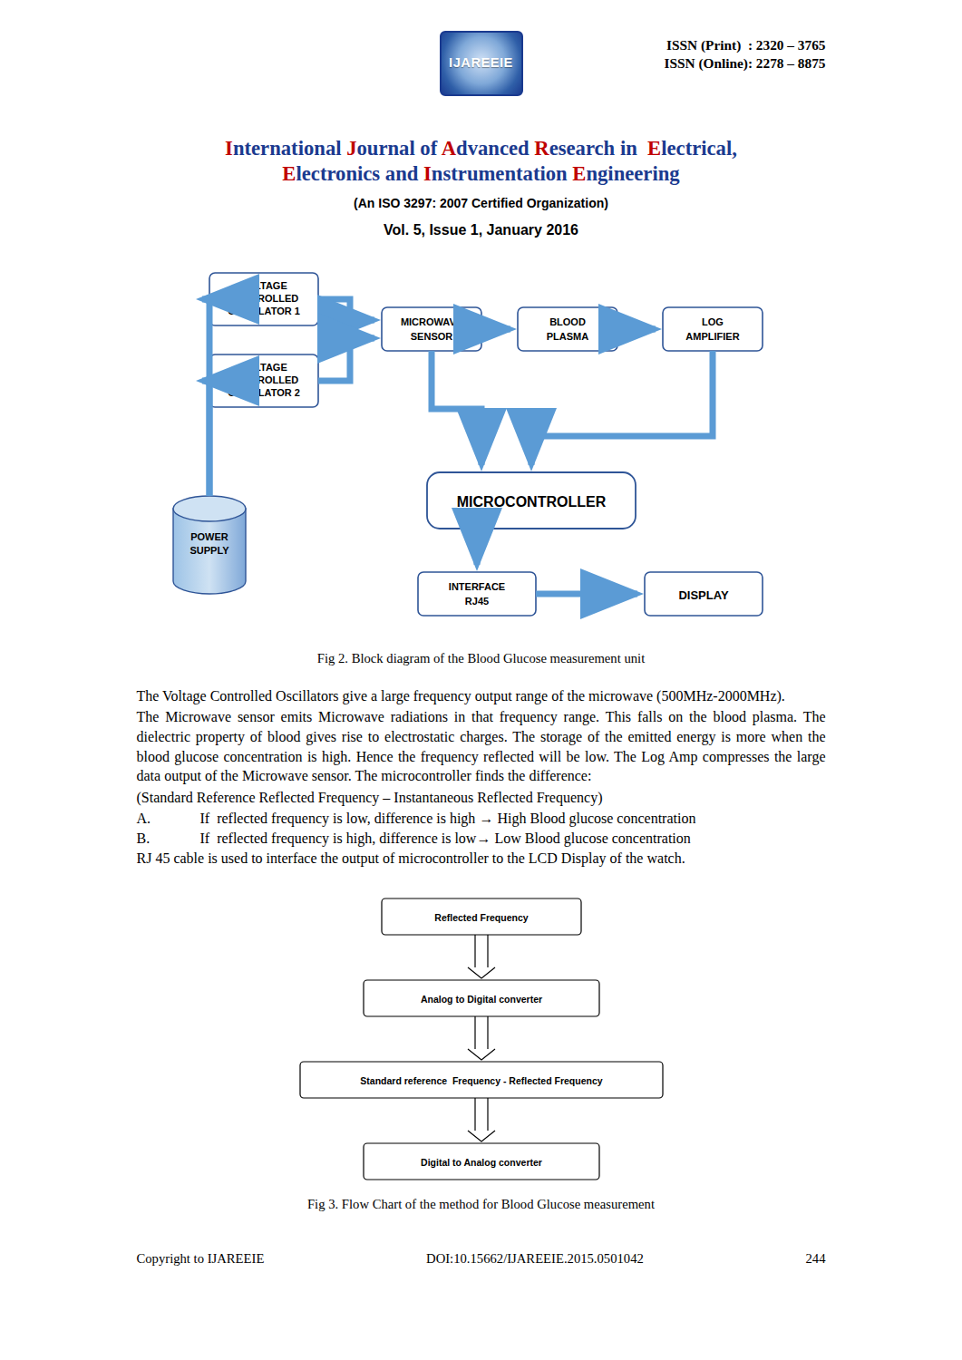ISSN (Print) : 2320 – 3765
ISSN (Online): 2278 – 8875
IJAREEIE
International Journal of Advanced Research in Electrical,
Electronics and Instrumentation Engineering
(An ISO 3297: 2007 Certified Organization)
Vol. 5, Issue 1, January 2016
VOLTAGE CONTROLLED OSCILLATOR 1 VOLTAGE CONTROLLED OSCILLATOR 2 MICROWAVE SENSOR BLOOD PLASMA LOG AMPLIFIER MICROCONTROLLER INTERFACE RJ45 DISPLAY POWER SUPPLY
Fig 2. Block diagram of the Blood Glucose measurement unit
The Voltage Controlled Oscillators give a large frequency output range of the microwave (500MHz-2000MHz).
The Microwave sensor emits Microwave radiations in that frequency range. This falls on the blood plasma. The dielectric property of blood gives rise to electrostatic charges. The storage of the emitted energy is more when the blood glucose concentration is high. Hence the frequency reflected will be low. The Log Amp compresses the large data output of the Microwave sensor. The microcontroller finds the difference:
(Standard Reference Reflected Frequency – Instantaneous Reflected Frequency)
A. If reflected frequency is low, difference is high → High Blood glucose concentration
B. If reflected frequency is high, difference is low→ Low Blood glucose concentration
RJ 45 cable is used to interface the output of microcontroller to the LCD Display of the watch.
Reflected Frequency Analog to Digital converter Standard reference Frequency - Reflected Frequency Digital to Analog converter
Fig 3. Flow Chart of the method for Blood Glucose measurement
Copyright to IJAREEIE
DOI:10.15662/IJAREEIE.2015.0501042
244